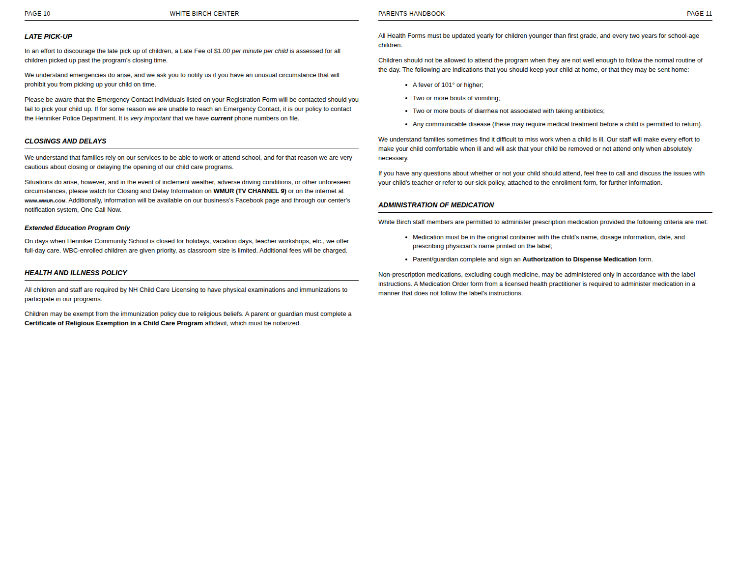PAGE 10 WHITE BIRCH CENTER
LATE PICK-UP
In an effort to discourage the late pick up of children, a Late Fee of $1.00 per minute per child is assessed for all children picked up past the program's closing time.
We understand emergencies do arise, and we ask you to notify us if you have an unusual circumstance that will prohibit you from picking up your child on time.
Please be aware that the Emergency Contact individuals listed on your Registration Form will be contacted should you fail to pick your child up. If for some reason we are unable to reach an Emergency Contact, it is our policy to contact the Henniker Police Department. It is very important that we have current phone numbers on file.
CLOSINGS AND DELAYS
We understand that families rely on our services to be able to work or attend school, and for that reason we are very cautious about closing or delaying the opening of our child care programs.
Situations do arise, however, and in the event of inclement weather, adverse driving conditions, or other unforeseen circumstances, please watch for Closing and Delay Information on WMUR (TV CHANNEL 9) or on the internet at www.wmur.com. Additionally, information will be available on our business's Facebook page and through our center's notification system, One Call Now.
Extended Education Program Only
On days when Henniker Community School is closed for holidays, vacation days, teacher workshops, etc., we offer full-day care. WBC-enrolled children are given priority, as classroom size is limited. Additional fees will be charged.
HEALTH AND ILLNESS POLICY
All children and staff are required by NH Child Care Licensing to have physical examinations and immunizations to participate in our programs.
Children may be exempt from the immunization policy due to religious beliefs. A parent or guardian must complete a Certificate of Religious Exemption in a Child Care Program affidavit, which must be notarized.
PARENTS HANDBOOK PAGE 11
All Health Forms must be updated yearly for children younger than first grade, and every two years for school-age children.
Children should not be allowed to attend the program when they are not well enough to follow the normal routine of the day. The following are indications that you should keep your child at home, or that they may be sent home:
A fever of 101° or higher;
Two or more bouts of vomiting;
Two or more bouts of diarrhea not associated with taking antibiotics;
Any communicable disease (these may require medical treatment before a child is permitted to return).
We understand families sometimes find it difficult to miss work when a child is ill. Our staff will make every effort to make your child comfortable when ill and will ask that your child be removed or not attend only when absolutely necessary.
If you have any questions about whether or not your child should attend, feel free to call and discuss the issues with your child's teacher or refer to our sick policy, attached to the enrollment form, for further information.
ADMINISTRATION OF MEDICATION
White Birch staff members are permitted to administer prescription medication provided the following criteria are met:
Medication must be in the original container with the child's name, dosage information, date, and prescribing physician's name printed on the label;
Parent/guardian complete and sign an Authorization to Dispense Medication form.
Non-prescription medications, excluding cough medicine, may be administered only in accordance with the label instructions. A Medication Order form from a licensed health practitioner is required to administer medication in a manner that does not follow the label's instructions.